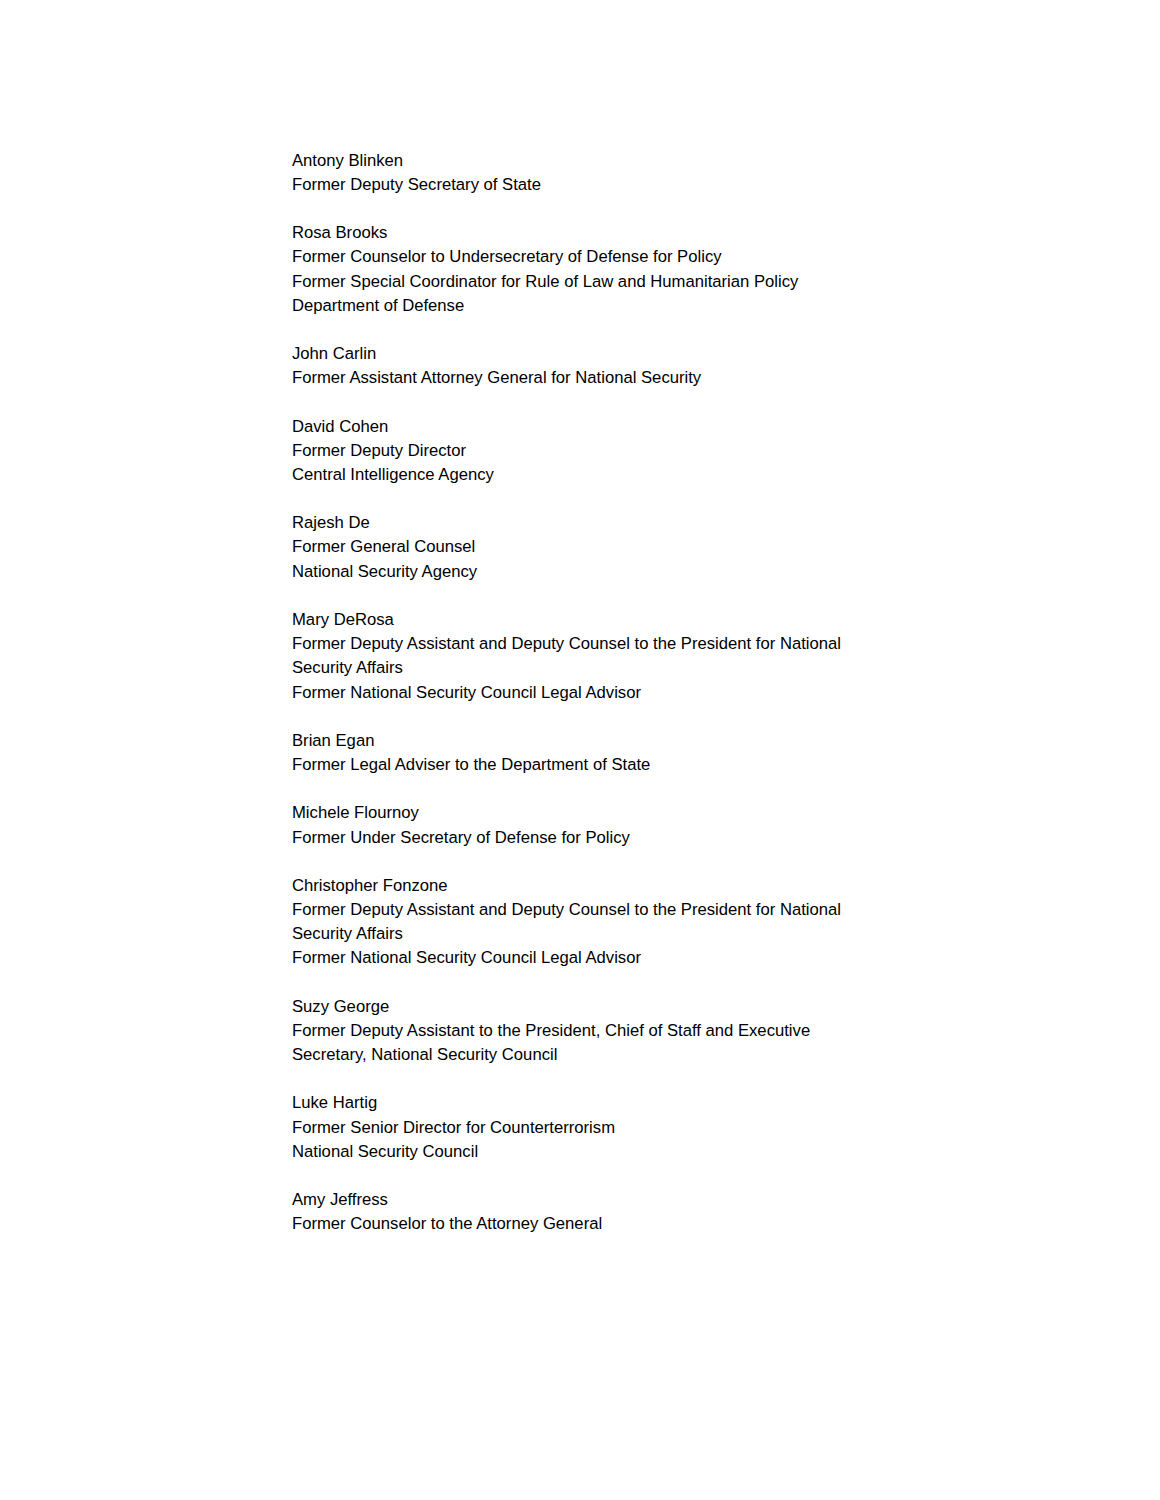Antony Blinken
Former Deputy Secretary of State
Rosa Brooks
Former Counselor to Undersecretary of Defense for Policy
Former Special Coordinator for Rule of Law and Humanitarian Policy
Department of Defense
John Carlin
Former Assistant Attorney General for National Security
David Cohen
Former Deputy Director
Central Intelligence Agency
Rajesh De
Former General Counsel
National Security Agency
Mary DeRosa
Former Deputy Assistant and Deputy Counsel to the President for National Security Affairs
Former National Security Council Legal Advisor
Brian Egan
Former Legal Adviser to the Department of State
Michele Flournoy
Former Under Secretary of Defense for Policy
Christopher Fonzone
Former Deputy Assistant and Deputy Counsel to the President for National Security Affairs
Former National Security Council Legal Advisor
Suzy George
Former Deputy Assistant to the President, Chief of Staff and Executive Secretary, National Security Council
Luke Hartig
Former Senior Director for Counterterrorism
National Security Council
Amy Jeffress
Former Counselor to the Attorney General